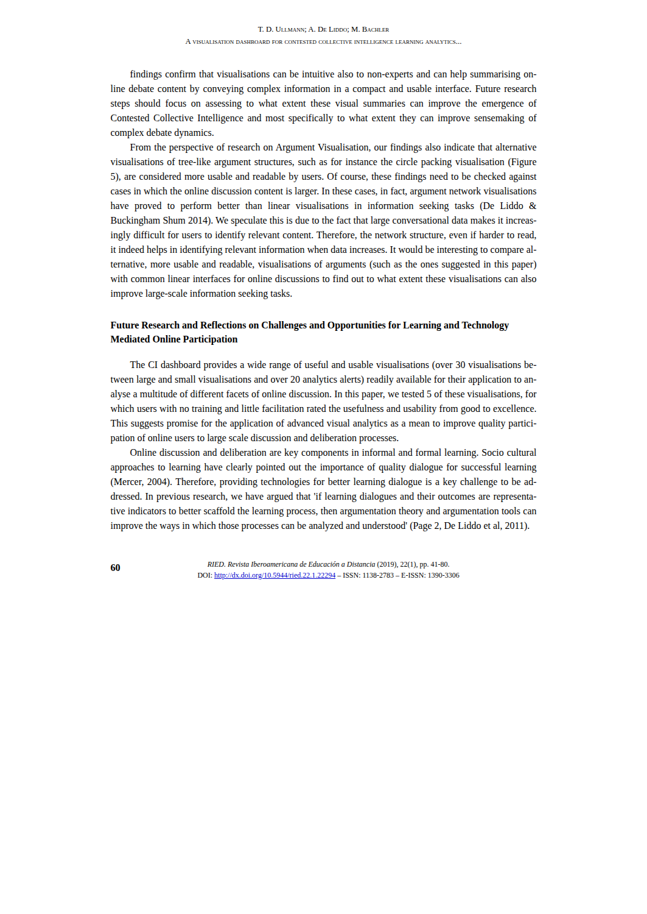T. D. Ullmann; A. De Liddo; M. Bachler
A visualisation dashboard for contested collective intelligence learning analytics...
findings confirm that visualisations can be intuitive also to non-experts and can help summarising online debate content by conveying complex information in a compact and usable interface. Future research steps should focus on assessing to what extent these visual summaries can improve the emergence of Contested Collective Intelligence and most specifically to what extent they can improve sensemaking of complex debate dynamics.
From the perspective of research on Argument Visualisation, our findings also indicate that alternative visualisations of tree-like argument structures, such as for instance the circle packing visualisation (Figure 5), are considered more usable and readable by users. Of course, these findings need to be checked against cases in which the online discussion content is larger. In these cases, in fact, argument network visualisations have proved to perform better than linear visualisations in information seeking tasks (De Liddo & Buckingham Shum 2014). We speculate this is due to the fact that large conversational data makes it increasingly difficult for users to identify relevant content. Therefore, the network structure, even if harder to read, it indeed helps in identifying relevant information when data increases. It would be interesting to compare alternative, more usable and readable, visualisations of arguments (such as the ones suggested in this paper) with common linear interfaces for online discussions to find out to what extent these visualisations can also improve large-scale information seeking tasks.
Future Research and Reflections on Challenges and Opportunities for Learning and Technology Mediated Online Participation
The CI dashboard provides a wide range of useful and usable visualisations (over 30 visualisations between large and small visualisations and over 20 analytics alerts) readily available for their application to analyse a multitude of different facets of online discussion. In this paper, we tested 5 of these visualisations, for which users with no training and little facilitation rated the usefulness and usability from good to excellence. This suggests promise for the application of advanced visual analytics as a mean to improve quality participation of online users to large scale discussion and deliberation processes.
Online discussion and deliberation are key components in informal and formal learning. Socio cultural approaches to learning have clearly pointed out the importance of quality dialogue for successful learning (Mercer, 2004). Therefore, providing technologies for better learning dialogue is a key challenge to be addressed. In previous research, we have argued that 'if learning dialogues and their outcomes are representative indicators to better scaffold the learning process, then argumentation theory and argumentation tools can improve the ways in which those processes can be analyzed and understood' (Page 2, De Liddo et al, 2011).
60
RIED. Revista Iberoamericana de Educación a Distancia (2019), 22(1), pp. 41-80.
DOI: http://dx.doi.org/10.5944/ried.22.1.22294 – ISSN: 1138-2783 – E-ISSN: 1390-3306